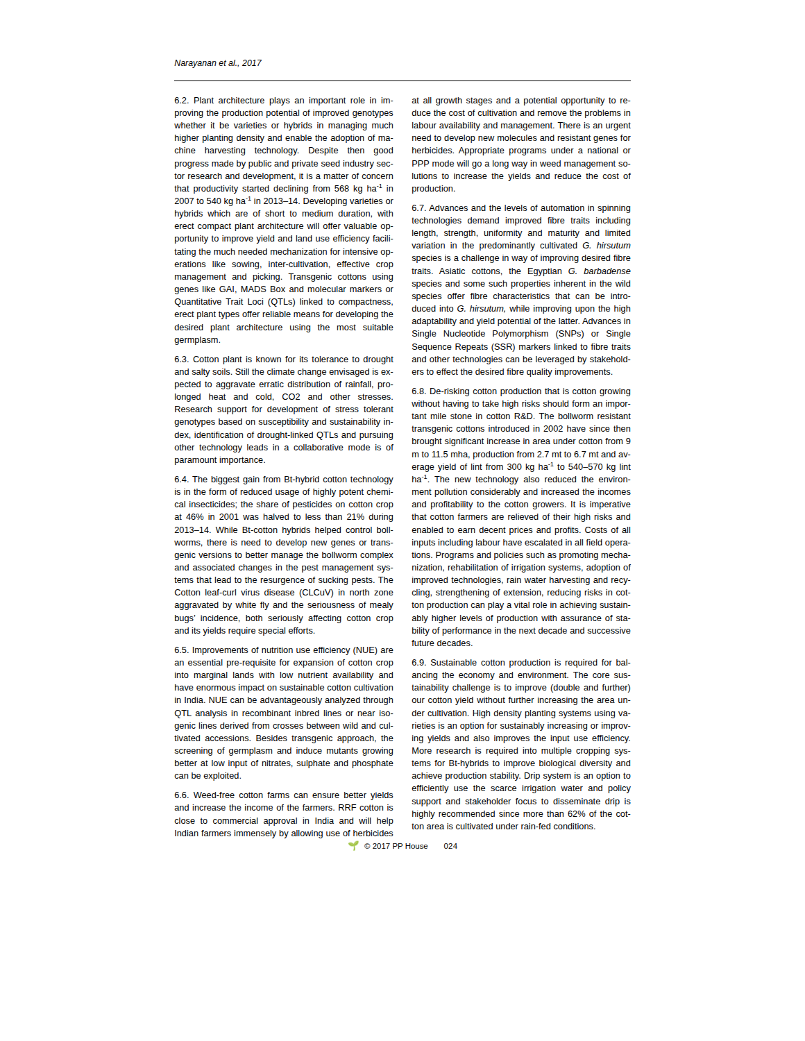Narayanan et al., 2017
6.2. Plant architecture plays an important role in improving the production potential of improved genotypes whether it be varieties or hybrids in managing much higher planting density and enable the adoption of machine harvesting technology. Despite then good progress made by public and private seed industry sector research and development, it is a matter of concern that productivity started declining from 568 kg ha-1 in 2007 to 540 kg ha-1 in 2013–14. Developing varieties or hybrids which are of short to medium duration, with erect compact plant architecture will offer valuable opportunity to improve yield and land use efficiency facilitating the much needed mechanization for intensive operations like sowing, inter-cultivation, effective crop management and picking. Transgenic cottons using genes like GAI, MADS Box and molecular markers or Quantitative Trait Loci (QTLs) linked to compactness, erect plant types offer reliable means for developing the desired plant architecture using the most suitable germplasm.
6.3. Cotton plant is known for its tolerance to drought and salty soils. Still the climate change envisaged is expected to aggravate erratic distribution of rainfall, prolonged heat and cold, CO2 and other stresses. Research support for development of stress tolerant genotypes based on susceptibility and sustainability index, identification of drought-linked QTLs and pursuing other technology leads in a collaborative mode is of paramount importance.
6.4. The biggest gain from Bt-hybrid cotton technology is in the form of reduced usage of highly potent chemical insecticides; the share of pesticides on cotton crop at 46% in 2001 was halved to less than 21% during 2013–14. While Bt-cotton hybrids helped control bollworms, there is need to develop new genes or transgenic versions to better manage the bollworm complex and associated changes in the pest management systems that lead to the resurgence of sucking pests. The Cotton leaf-curl virus disease (CLCuV) in north zone aggravated by white fly and the seriousness of mealy bugs’ incidence, both seriously affecting cotton crop and its yields require special efforts.
6.5. Improvements of nutrition use efficiency (NUE) are an essential pre-requisite for expansion of cotton crop into marginal lands with low nutrient availability and have enormous impact on sustainable cotton cultivation in India. NUE can be advantageously analyzed through QTL analysis in recombinant inbred lines or near isogenic lines derived from crosses between wild and cultivated accessions. Besides transgenic approach, the screening of germplasm and induce mutants growing better at low input of nitrates, sulphate and phosphate can be exploited.
6.6. Weed-free cotton farms can ensure better yields and increase the income of the farmers. RRF cotton is close to commercial approval in India and will help Indian farmers immensely by allowing use of herbicides at all growth stages and a potential opportunity to reduce the cost of cultivation and remove the problems in labour availability and management. There is an urgent need to develop new molecules and resistant genes for herbicides. Appropriate programs under a national or PPP mode will go a long way in weed management solutions to increase the yields and reduce the cost of production.
6.7. Advances and the levels of automation in spinning technologies demand improved fibre traits including length, strength, uniformity and maturity and limited variation in the predominantly cultivated G. hirsutum species is a challenge in way of improving desired fibre traits. Asiatic cottons, the Egyptian G. barbadense species and some such properties inherent in the wild species offer fibre characteristics that can be introduced into G. hirsutum, while improving upon the high adaptability and yield potential of the latter. Advances in Single Nucleotide Polymorphism (SNPs) or Single Sequence Repeats (SSR) markers linked to fibre traits and other technologies can be leveraged by stakeholders to effect the desired fibre quality improvements.
6.8. De-risking cotton production that is cotton growing without having to take high risks should form an important mile stone in cotton R&D. The bollworm resistant transgenic cottons introduced in 2002 have since then brought significant increase in area under cotton from 9 m to 11.5 mha, production from 2.7 mt to 6.7 mt and average yield of lint from 300 kg ha-1 to 540–570 kg lint ha-1. The new technology also reduced the environment pollution considerably and increased the incomes and profitability to the cotton growers. It is imperative that cotton farmers are relieved of their high risks and enabled to earn decent prices and profits. Costs of all inputs including labour have escalated in all field operations. Programs and policies such as promoting mechanization, rehabilitation of irrigation systems, adoption of improved technologies, rain water harvesting and recycling, strengthening of extension, reducing risks in cotton production can play a vital role in achieving sustainably higher levels of production with assurance of stability of performance in the next decade and successive future decades.
6.9. Sustainable cotton production is required for balancing the economy and environment. The core sustainability challenge is to improve (double and further) our cotton yield without further increasing the area under cultivation. High density planting systems using varieties is an option for sustainably increasing or improving yields and also improves the input use efficiency. More research is required into multiple cropping systems for Bt-hybrids to improve biological diversity and achieve production stability. Drip system is an option to efficiently use the scarce irrigation water and policy support and stakeholder focus to disseminate drip is highly recommended since more than 62% of the cotton area is cultivated under rain-fed conditions.
🌱© 2017 PP House024